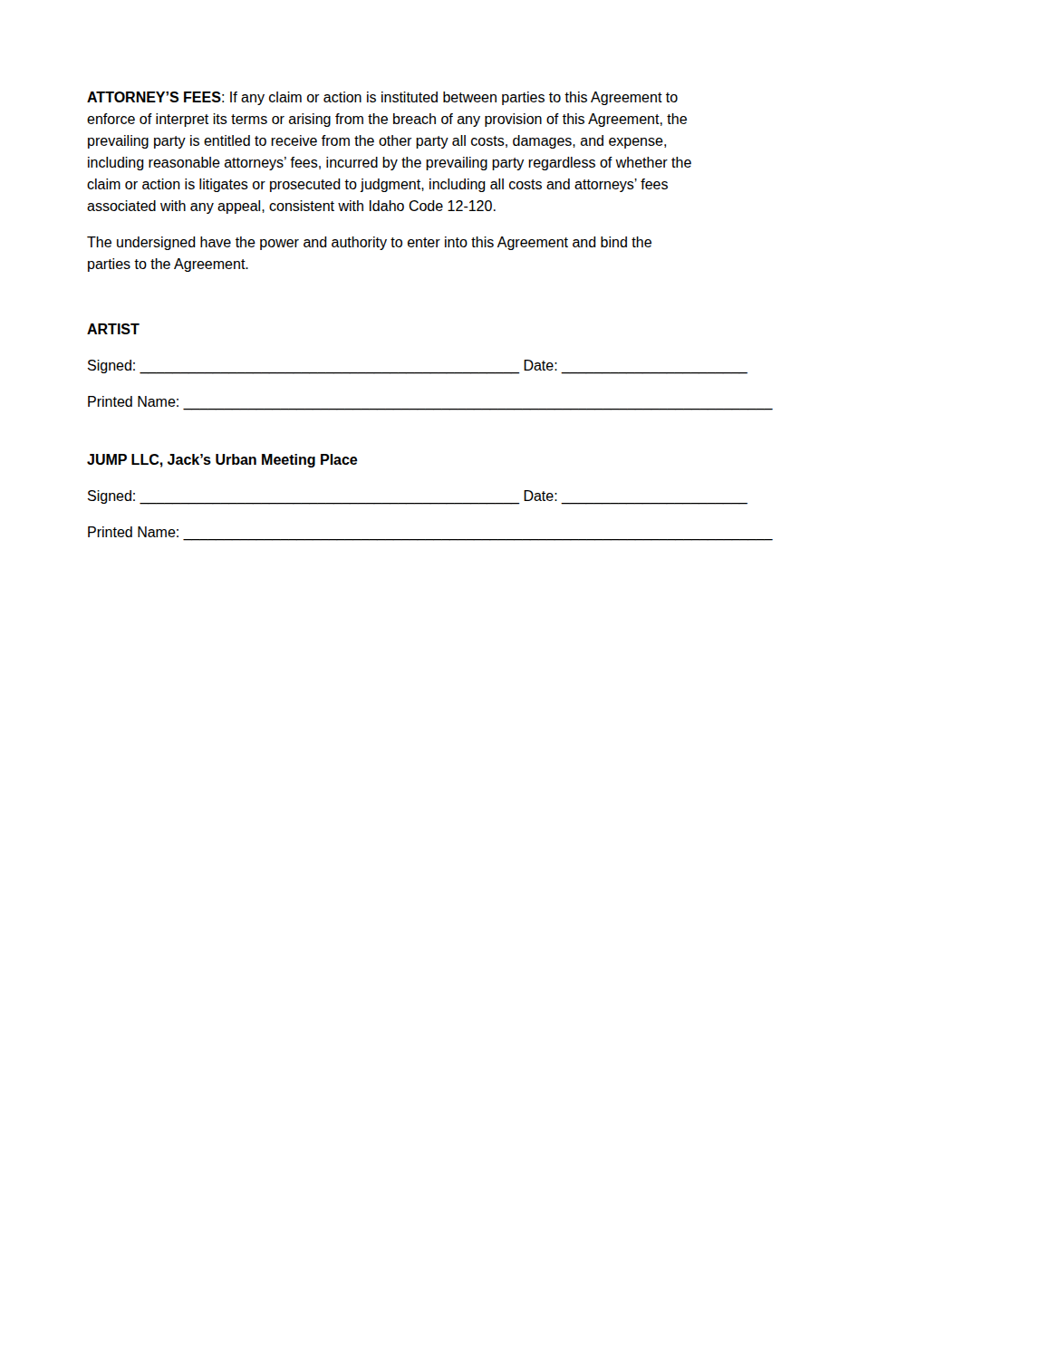ATTORNEY’S FEES: If any claim or action is instituted between parties to this Agreement to enforce of interpret its terms or arising from the breach of any provision of this Agreement, the prevailing party is entitled to receive from the other party all costs, damages, and expense, including reasonable attorneys’ fees, incurred by the prevailing party regardless of whether the claim or action is litigates or prosecuted to judgment, including all costs and attorneys’ fees associated with any appeal, consistent with Idaho Code 12-120.
The undersigned have the power and authority to enter into this Agreement and bind the parties to the Agreement.
ARTIST
Signed: _______________________________________________ Date: _______________________
Printed Name: _________________________________________________________________________
JUMP LLC, Jack’s Urban Meeting Place
Signed: _______________________________________________ Date: _______________________
Printed Name: _________________________________________________________________________